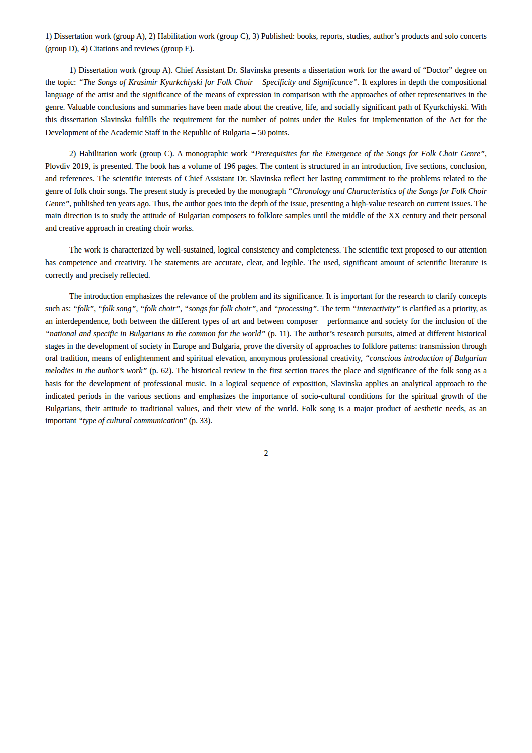1) Dissertation work (group A), 2) Habilitation work (group C), 3) Published: books, reports, studies, author’s products and solo concerts (group D), 4) Citations and reviews (group E).
1) Dissertation work (group A). Chief Assistant Dr. Slavinska presents a dissertation work for the award of “Doctor” degree on the topic: “The Songs of Krasimir Kyurkchiyski for Folk Choir – Specificity and Significance”. It explores in depth the compositional language of the artist and the significance of the means of expression in comparison with the approaches of other representatives in the genre. Valuable conclusions and summaries have been made about the creative, life, and socially significant path of Kyurkchiyski. With this dissertation Slavinska fulfills the requirement for the number of points under the Rules for implementation of the Act for the Development of the Academic Staff in the Republic of Bulgaria – 50 points.
2) Habilitation work (group C). A monographic work “Prerequisites for the Emergence of the Songs for Folk Choir Genre”, Plovdiv 2019, is presented. The book has a volume of 196 pages. The content is structured in an introduction, five sections, conclusion, and references. The scientific interests of Chief Assistant Dr. Slavinska reflect her lasting commitment to the problems related to the genre of folk choir songs. The present study is preceded by the monograph “Chronology and Characteristics of the Songs for Folk Choir Genre”, published ten years ago. Thus, the author goes into the depth of the issue, presenting a high-value research on current issues. The main direction is to study the attitude of Bulgarian composers to folklore samples until the middle of the XX century and their personal and creative approach in creating choir works.
The work is characterized by well-sustained, logical consistency and completeness. The scientific text proposed to our attention has competence and creativity. The statements are accurate, clear, and legible. The used, significant amount of scientific literature is correctly and precisely reflected.
The introduction emphasizes the relevance of the problem and its significance. It is important for the research to clarify concepts such as: “folk”, “folk song”, “folk choir”, “songs for folk choir”, and “processing”. The term “interactivity” is clarified as a priority, as an interdependence, both between the different types of art and between composer – performance and society for the inclusion of the “national and specific in Bulgarians to the common for the world” (p. 11). The author’s research pursuits, aimed at different historical stages in the development of society in Europe and Bulgaria, prove the diversity of approaches to folklore patterns: transmission through oral tradition, means of enlightenment and spiritual elevation, anonymous professional creativity, “conscious introduction of Bulgarian melodies in the author’s work” (p. 62). The historical review in the first section traces the place and significance of the folk song as a basis for the development of professional music. In a logical sequence of exposition, Slavinska applies an analytical approach to the indicated periods in the various sections and emphasizes the importance of socio-cultural conditions for the spiritual growth of the Bulgarians, their attitude to traditional values, and their view of the world. Folk song is a major product of aesthetic needs, as an important “type of cultural communication” (p. 33).
2